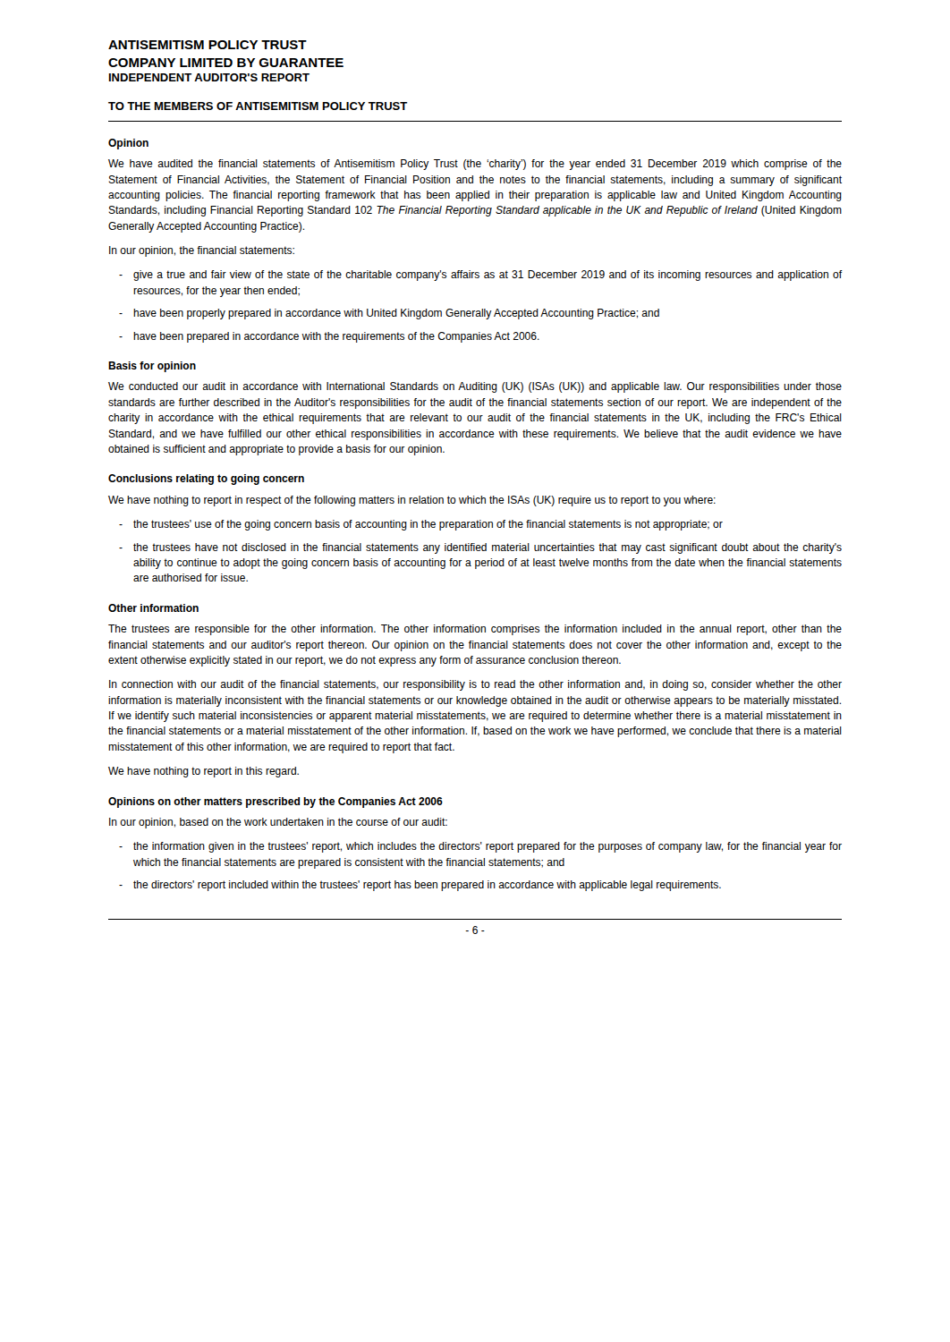ANTISEMITISM POLICY TRUST
COMPANY LIMITED BY GUARANTEE
INDEPENDENT AUDITOR'S REPORT
TO THE MEMBERS OF ANTISEMITISM POLICY TRUST
Opinion
We have audited the financial statements of Antisemitism Policy Trust (the ‘charity’) for the year ended 31 December 2019 which comprise of the Statement of Financial Activities, the Statement of Financial Position and the notes to the financial statements, including a summary of significant accounting policies. The financial reporting framework that has been applied in their preparation is applicable law and United Kingdom Accounting Standards, including Financial Reporting Standard 102 The Financial Reporting Standard applicable in the UK and Republic of Ireland (United Kingdom Generally Accepted Accounting Practice).
In our opinion, the financial statements:
give a true and fair view of the state of the charitable company's affairs as at 31 December 2019 and of its incoming resources and application of resources, for the year then ended;
have been properly prepared in accordance with United Kingdom Generally Accepted Accounting Practice; and
have been prepared in accordance with the requirements of the Companies Act 2006.
Basis for opinion
We conducted our audit in accordance with International Standards on Auditing (UK) (ISAs (UK)) and applicable law. Our responsibilities under those standards are further described in the Auditor's responsibilities for the audit of the financial statements section of our report. We are independent of the charity in accordance with the ethical requirements that are relevant to our audit of the financial statements in the UK, including the FRC's Ethical Standard, and we have fulfilled our other ethical responsibilities in accordance with these requirements. We believe that the audit evidence we have obtained is sufficient and appropriate to provide a basis for our opinion.
Conclusions relating to going concern
We have nothing to report in respect of the following matters in relation to which the ISAs (UK) require us to report to you where:
the trustees' use of the going concern basis of accounting in the preparation of the financial statements is not appropriate; or
the trustees have not disclosed in the financial statements any identified material uncertainties that may cast significant doubt about the charity's ability to continue to adopt the going concern basis of accounting for a period of at least twelve months from the date when the financial statements are authorised for issue.
Other information
The trustees are responsible for the other information. The other information comprises the information included in the annual report, other than the financial statements and our auditor's report thereon. Our opinion on the financial statements does not cover the other information and, except to the extent otherwise explicitly stated in our report, we do not express any form of assurance conclusion thereon.
In connection with our audit of the financial statements, our responsibility is to read the other information and, in doing so, consider whether the other information is materially inconsistent with the financial statements or our knowledge obtained in the audit or otherwise appears to be materially misstated. If we identify such material inconsistencies or apparent material misstatements, we are required to determine whether there is a material misstatement in the financial statements or a material misstatement of the other information. If, based on the work we have performed, we conclude that there is a material misstatement of this other information, we are required to report that fact.
We have nothing to report in this regard.
Opinions on other matters prescribed by the Companies Act 2006
In our opinion, based on the work undertaken in the course of our audit:
the information given in the trustees' report, which includes the directors' report prepared for the purposes of company law, for the financial year for which the financial statements are prepared is consistent with the financial statements; and
the directors' report included within the trustees' report has been prepared in accordance with applicable legal requirements.
- 6 -